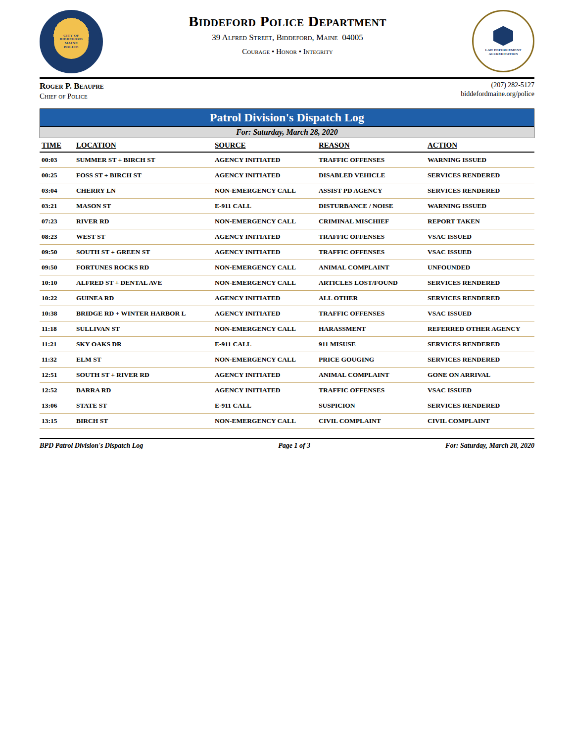City of Biddeford
Maine
Police
Biddeford Police Department
39 Alfred Street, Biddeford, Maine 04005
Courage • Honor • Integrity
Law Enforcement
Accreditation
Roger P. Beaupre
Chief of Police
(207) 282-5127
biddefordmaine.org/police
Patrol Division's Dispatch Log
For: Saturday, March 28, 2020
| TIME | LOCATION | SOURCE | REASON | ACTION |
| --- | --- | --- | --- | --- |
| 00:03 | SUMMER ST + BIRCH ST | AGENCY INITIATED | TRAFFIC OFFENSES | WARNING ISSUED |
| 00:25 | FOSS ST + BIRCH ST | AGENCY INITIATED | DISABLED VEHICLE | SERVICES RENDERED |
| 03:04 | CHERRY LN | NON-EMERGENCY CALL | ASSIST PD AGENCY | SERVICES RENDERED |
| 03:21 | MASON ST | E-911 CALL | DISTURBANCE / NOISE | WARNING ISSUED |
| 07:23 | RIVER RD | NON-EMERGENCY CALL | CRIMINAL MISCHIEF | REPORT TAKEN |
| 08:23 | WEST ST | AGENCY INITIATED | TRAFFIC OFFENSES | VSAC ISSUED |
| 09:50 | SOUTH ST + GREEN ST | AGENCY INITIATED | TRAFFIC OFFENSES | VSAC ISSUED |
| 09:50 | FORTUNES ROCKS RD | NON-EMERGENCY CALL | ANIMAL COMPLAINT | UNFOUNDED |
| 10:10 | ALFRED ST + DENTAL AVE | NON-EMERGENCY CALL | ARTICLES LOST/FOUND | SERVICES RENDERED |
| 10:22 | GUINEA RD | AGENCY INITIATED | ALL OTHER | SERVICES RENDERED |
| 10:38 | BRIDGE RD + WINTER HARBOR L | AGENCY INITIATED | TRAFFIC OFFENSES | VSAC ISSUED |
| 11:18 | SULLIVAN ST | NON-EMERGENCY CALL | HARASSMENT | REFERRED OTHER AGENCY |
| 11:21 | SKY OAKS DR | E-911 CALL | 911 MISUSE | SERVICES RENDERED |
| 11:32 | ELM ST | NON-EMERGENCY CALL | PRICE GOUGING | SERVICES RENDERED |
| 12:51 | SOUTH ST + RIVER RD | AGENCY INITIATED | ANIMAL COMPLAINT | GONE ON ARRIVAL |
| 12:52 | BARRA RD | AGENCY INITIATED | TRAFFIC OFFENSES | VSAC ISSUED |
| 13:06 | STATE ST | E-911 CALL | SUSPICION | SERVICES RENDERED |
| 13:15 | BIRCH ST | NON-EMERGENCY CALL | CIVIL COMPLAINT | CIVIL COMPLAINT |
BPD Patrol Division's Dispatch Log
Page 1 of 3
For: Saturday, March 28, 2020